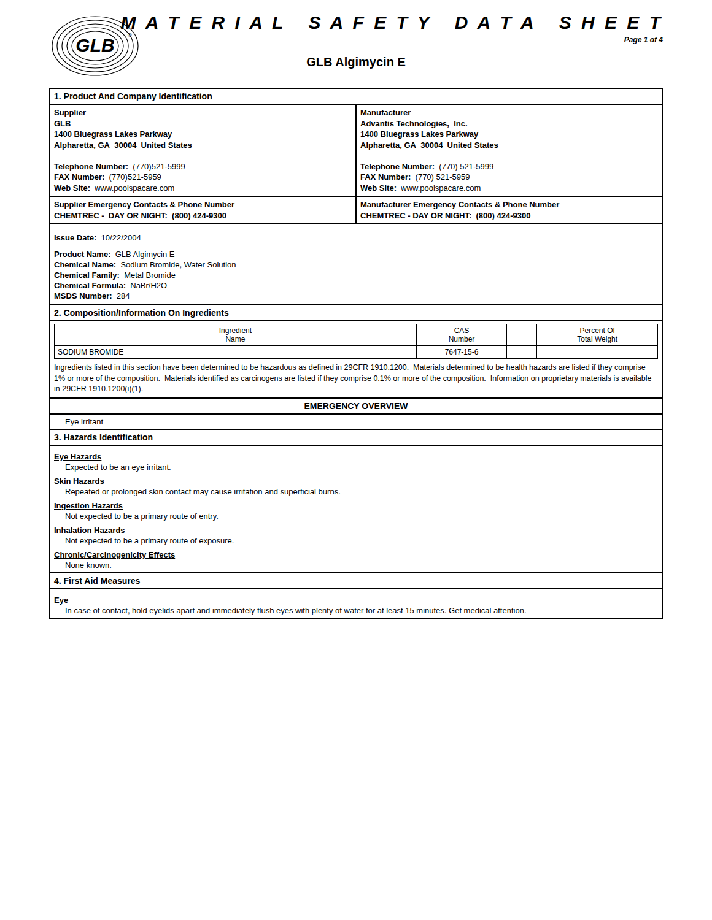GLB ®
M A T E R I A L S A F E T Y D A T A S H E E T
Page 1 of 4
GLB Algimycin E
| 1. Product And Company Identification |
| Supplier GLB 1400 Bluegrass Lakes Parkway Alpharetta, GA 30004 United States Telephone Number: (770)521-5999 FAX Number: (770)521-5959 Web Site: www.poolspacare.com | Manufacturer Advantis Technologies, Inc. 1400 Bluegrass Lakes Parkway Alpharetta, GA 30004 United States Telephone Number: (770) 521-5999 FAX Number: (770) 521-5959 Web Site: www.poolspacare.com |
| Supplier Emergency Contacts & Phone Number CHEMTREC - DAY OR NIGHT: (800) 424-9300 | Manufacturer Emergency Contacts & Phone Number CHEMTREC - DAY OR NIGHT: (800) 424-9300 |
| Issue Date: 10/22/2004 Product Name: GLB Algimycin E Chemical Name: Sodium Bromide, Water Solution Chemical Family: Metal Bromide Chemical Formula: NaBr/H2O MSDS Number: 284 |
| 2. Composition/Information On Ingredients |
| / Ingredient Name / CAS Number / / Percent Of Total Weight / / --- / --- / --- / --- / / SODIUM BROMIDE / 7647-15-6 / / / Ingredients listed in this section have been determined to be hazardous as defined in 29CFR 1910.1200. Materials determined to be health hazards are listed if they comprise 1% or more of the composition. Materials identified as carcinogens are listed if they comprise 0.1% or more of the composition. Information on proprietary materials is available in 29CFR 1910.1200(i)(1). |
| EMERGENCY OVERVIEW |
| Eye irritant |
| 3. Hazards Identification |
| Eye Hazards Expected to be an eye irritant. Skin Hazards Repeated or prolonged skin contact may cause irritation and superficial burns. Ingestion Hazards Not expected to be a primary route of entry. Inhalation Hazards Not expected to be a primary route of exposure. Chronic/Carcinogenicity Effects None known. |
| 4. First Aid Measures |
| Eye In case of contact, hold eyelids apart and immediately flush eyes with plenty of water for at least 15 minutes. Get medical attention. |